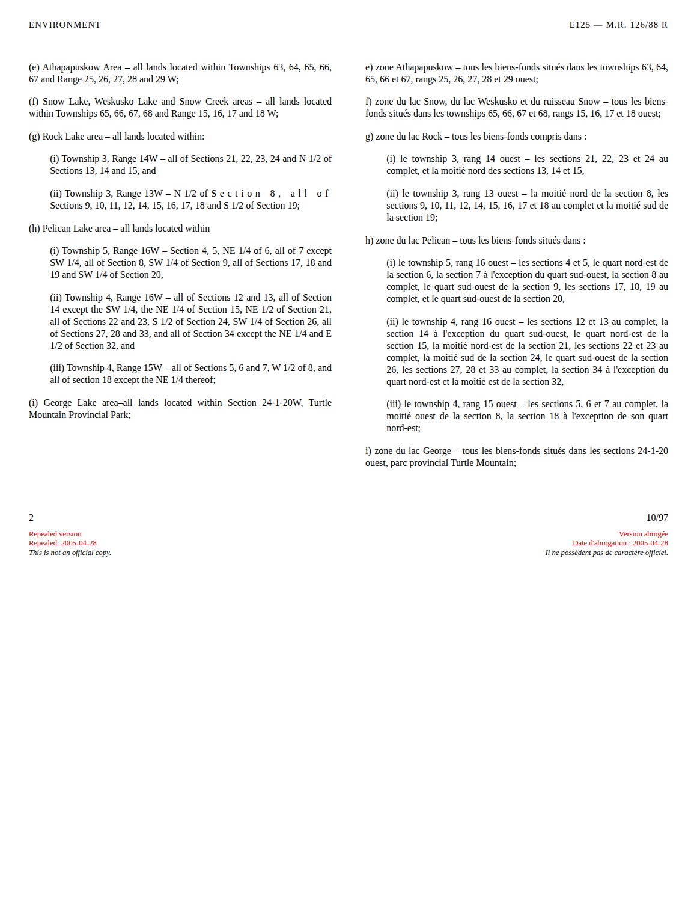ENVIRONMENT
E125 — M.R. 126/88 R
(e) Athapapuskow Area – all lands located within Townships 63, 64, 65, 66, 67 and Range 25, 26, 27, 28 and 29 W;
(f) Snow Lake, Weskusko Lake and Snow Creek areas – all lands located within Townships 65, 66, 67, 68 and Range 15, 16, 17 and 18 W;
(g) Rock Lake area – all lands located within:
(i) Township 3, Range 14W – all of Sections 21, 22, 23, 24 and N 1/2 of Sections 13, 14 and 15, and
(ii) Township 3, Range 13W – N 1/2 of Section 8, all of Sections 9, 10, 11, 12, 14, 15, 16, 17, 18 and S 1/2 of Section 19;
(h) Pelican Lake area – all lands located within
(i) Township 5, Range 16W – Section 4, 5, NE 1/4 of 6, all of 7 except SW 1/4, all of Section 8, SW 1/4 of Section 9, all of Sections 17, 18 and 19 and SW 1/4 of Section 20,
(ii) Township 4, Range 16W – all of Sections 12 and 13, all of Section 14 except the SW 1/4, the NE 1/4 of Section 15, NE 1/2 of Section 21, all of Sections 22 and 23, S 1/2 of Section 24, SW 1/4 of Section 26, all of Sections 27, 28 and 33, and all of Section 34 except the NE 1/4 and E 1/2 of Section 32, and
(iii) Township 4, Range 15W – all of Sections 5, 6 and 7, W 1/2 of 8, and all of section 18 except the NE 1/4 thereof;
(i) George Lake area–all lands located within Section 24-1-20W, Turtle Mountain Provincial Park;
e) zone Athapapuskow – tous les biens-fonds situés dans les townships 63, 64, 65, 66 et 67, rangs 25, 26, 27, 28 et 29 ouest;
f) zone du lac Snow, du lac Weskusko et du ruisseau Snow – tous les biens-fonds situés dans les townships 65, 66, 67 et 68, rangs 15, 16, 17 et 18 ouest;
g) zone du lac Rock – tous les biens-fonds compris dans :
(i) le township 3, rang 14 ouest – les sections 21, 22, 23 et 24 au complet, et la moitié nord des sections 13, 14 et 15,
(ii) le township 3, rang 13 ouest – la moitié nord de la section 8, les sections 9, 10, 11, 12, 14, 15, 16, 17 et 18 au complet et la moitié sud de la section 19;
h) zone du lac Pelican – tous les biens-fonds situés dans :
(i) le township 5, rang 16 ouest – les sections 4 et 5, le quart nord-est de la section 6, la section 7 à l'exception du quart sud-ouest, la section 8 au complet, le quart sud-ouest de la section 9, les sections 17, 18, 19 au complet, et le quart sud-ouest de la section 20,
(ii) le township 4, rang 16 ouest – les sections 12 et 13 au complet, la section 14 à l'exception du quart sud-ouest, le quart nord-est de la section 15, la moitié nord-est de la section 21, les sections 22 et 23 au complet, la moitié sud de la section 24, le quart sud-ouest de la section 26, les sections 27, 28 et 33 au complet, la section 34 à l'exception du quart nord-est et la moitié est de la section 32,
(iii) le township 4, rang 15 ouest – les sections 5, 6 et 7 au complet, la moitié ouest de la section 8, la section 18 à l'exception de son quart nord-est;
i) zone du lac George – tous les biens-fonds situés dans les sections 24-1-20 ouest, parc provincial Turtle Mountain;
2
10/97
Repealed version
Version abrogée
Repealed: 2005-04-28
Date d'abrogation : 2005-04-28
This is not an official copy.
Il ne possèdent pas de caractère officiel.